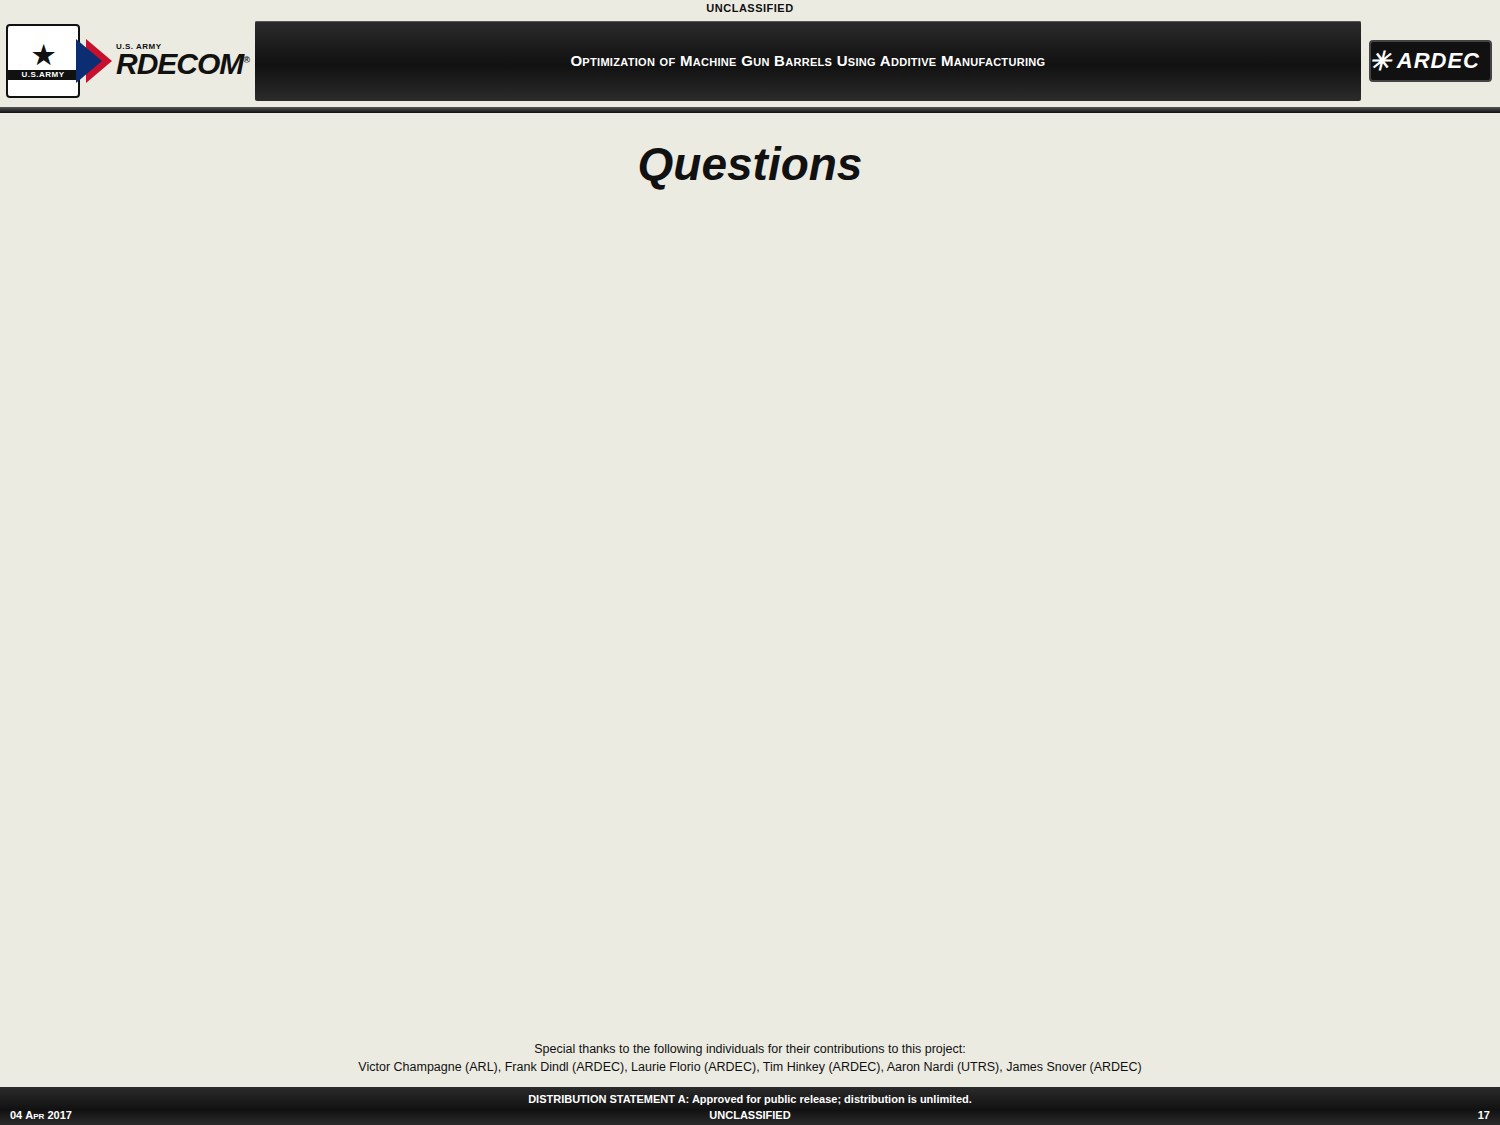UNCLASSIFIED
★
U.S.ARMY
U.S. ARMY RDECOM®
Optimization of Machine Gun Barrels Using Additive Manufacturing
ARDEC
Questions
Special thanks to the following individuals for their contributions to this project:
Victor Champagne (ARL), Frank Dindl (ARDEC), Laurie Florio (ARDEC), Tim Hinkey (ARDEC), Aaron Nardi (UTRS), James Snover (ARDEC)
DISTRIBUTION STATEMENT A: Approved for public release; distribution is unlimited.
04 Apr 2017
UNCLASSIFIED
17